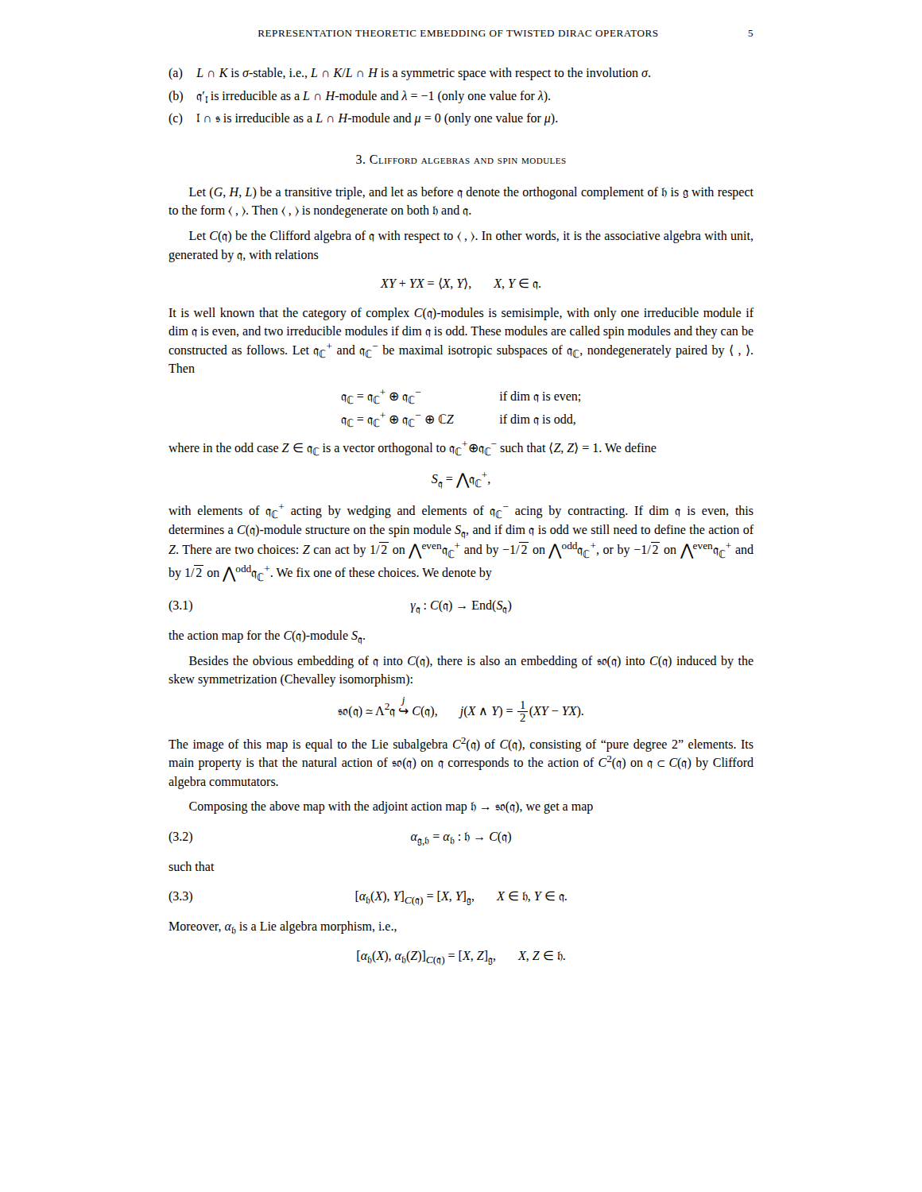REPRESENTATION THEORETIC EMBEDDING OF TWISTED DIRAC OPERATORS5
(a) L ∩ K is σ-stable, i.e., L ∩ K/L ∩ H is a symmetric space with respect to the involution σ.
(b) 𝔮′𝔩 is irreducible as a L ∩ H-module and λ = −1 (only one value for λ).
(c) 𝔩 ∩ 𝔰 is irreducible as a L ∩ H-module and μ = 0 (only one value for μ).
3. Clifford algebras and spin modules
Let (G, H, L) be a transitive triple, and let as before 𝔮 denote the orthogonal complement of 𝔥 is 𝔤 with respect to the form ⟨ , ⟩. Then ⟨ , ⟩ is nondegenerate on both 𝔥 and 𝔮.
Let C(𝔮) be the Clifford algebra of 𝔮 with respect to ⟨ , ⟩. In other words, it is the associative algebra with unit, generated by 𝔮, with relations
XY + YX = ⟨X, Y⟩, X, Y ∈ 𝔮.
It is well known that the category of complex C(𝔮)-modules is semisimple, with only one irreducible module if dim 𝔮 is even, and two irreducible modules if dim 𝔮 is odd. These modules are called spin modules and they can be constructed as follows. Let 𝔮ℂ+ and 𝔮ℂ− be maximal isotropic subspaces of 𝔮ℂ, nondegenerately paired by ⟨ , ⟩. Then
| 𝔮 ℂ = 𝔮 ℂ + ⊕ 𝔮 ℂ − | if dim 𝔮 is even; |
| 𝔮 ℂ = 𝔮 ℂ + ⊕ 𝔮 ℂ − ⊕ ℂ Z | if dim 𝔮 is odd, |
where in the odd case Z ∈ 𝔮ℂ is a vector orthogonal to 𝔮ℂ+⊕𝔮ℂ− such that ⟨Z, Z⟩ = 1. We define
S𝔮 = ⋀𝔮ℂ+,
with elements of 𝔮ℂ+ acting by wedging and elements of 𝔮ℂ− acing by contracting. If dim 𝔮 is even, this determines a C(𝔮)-module structure on the spin module S𝔮, and if dim 𝔮 is odd we still need to define the action of Z. There are two choices: Z can act by 1/2 on ⋀even𝔮ℂ+ and by −1/2 on ⋀odd𝔮ℂ+, or by −1/2 on ⋀even𝔮ℂ+ and by 1/2 on ⋀odd𝔮ℂ+. We fix one of these choices. We denote by
(3.1) γ𝔮 : C(𝔮) → End(S𝔮)
the action map for the C(𝔮)-module S𝔮.
Besides the obvious embedding of 𝔮 into C(𝔮), there is also an embedding of 𝔰𝔬(𝔮) into C(𝔮) induced by the skew symmetrization (Chevalley isomorphism):
𝔰𝔬(𝔮) ≃ Λ2𝔮 j↪ C(𝔮), j(X ∧ Y) = 12(XY − YX).
The image of this map is equal to the Lie subalgebra C2(𝔮) of C(𝔮), consisting of “pure degree 2” elements. Its main property is that the natural action of 𝔰𝔬(𝔮) on 𝔮 corresponds to the action of C2(𝔮) on 𝔮 ⊂ C(𝔮) by Clifford algebra commutators.
Composing the above map with the adjoint action map 𝔥 → 𝔰𝔬(𝔮), we get a map
(3.2) α𝔤,𝔥 = α𝔥 : 𝔥 → C(𝔮)
such that
(3.3) [α𝔥(X), Y]C(𝔮) = [X, Y]𝔤, X ∈ 𝔥, Y ∈ 𝔮.
Moreover, α𝔥 is a Lie algebra morphism, i.e.,
[α𝔥(X), α𝔥(Z)]C(𝔮) = [X, Z]𝔤, X, Z ∈ 𝔥.